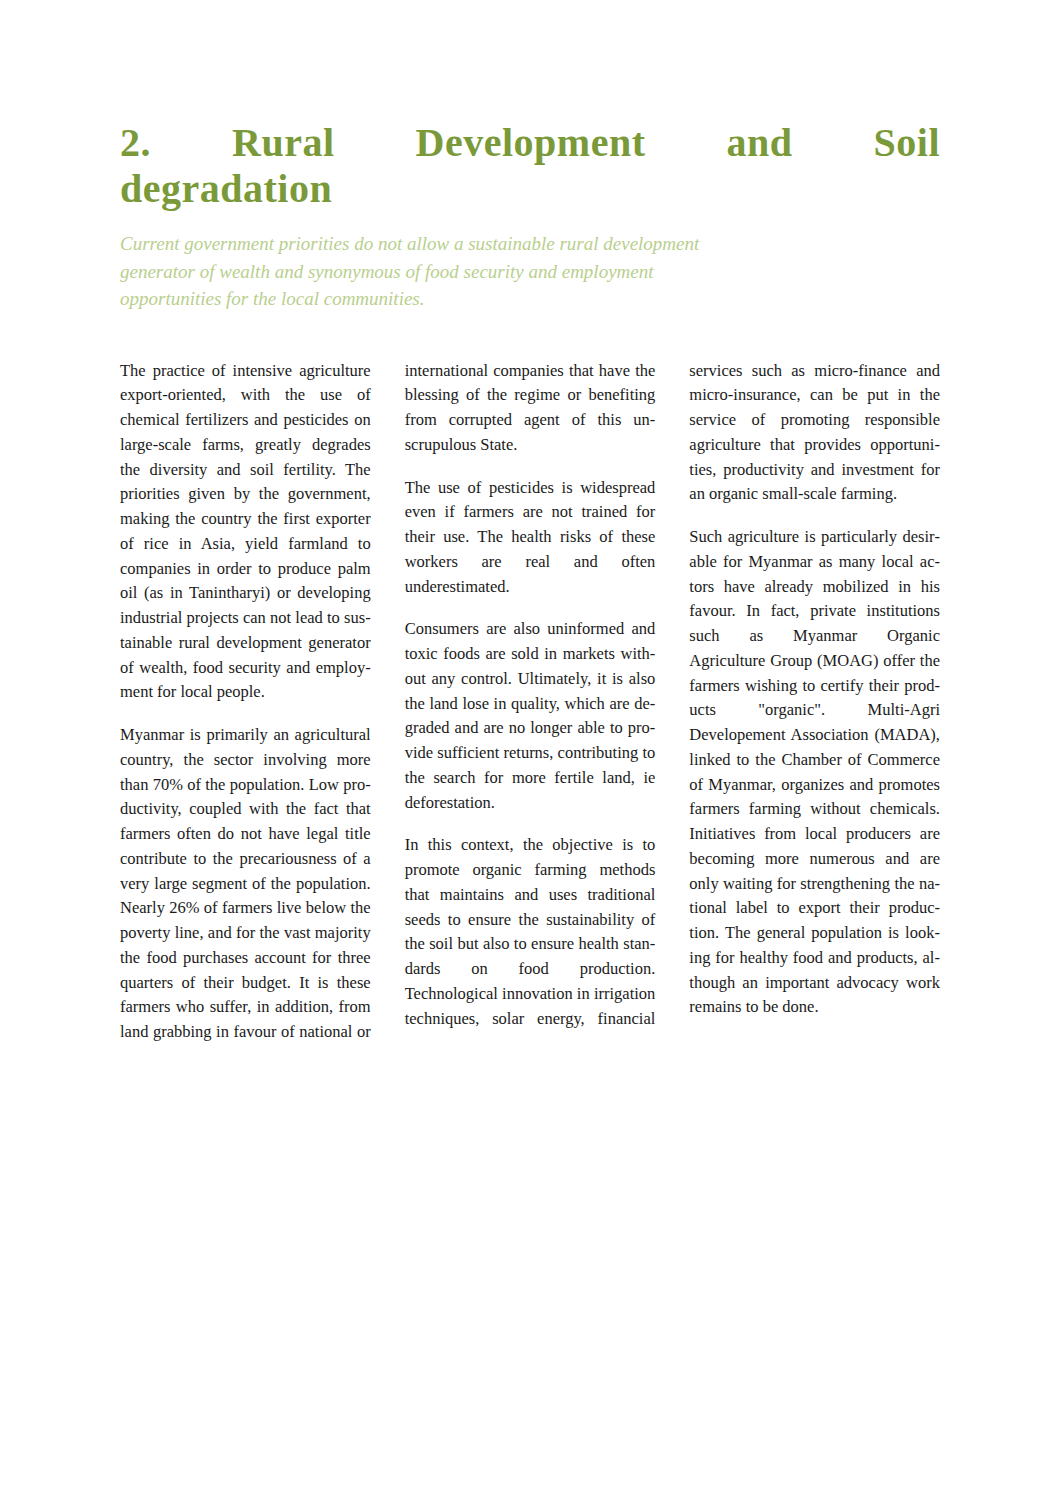2. Rural Development and Soildegradation
Current government priorities do not allow a sustainable rural development generator of wealth and synonymous of food security and employment opportunities for the local communities.
The practice of intensive agriculture export-oriented, with the use of chemical fertilizers and pesticides on large-scale farms, greatly degrades the diversity and soil fertility. The priorities given by the government, making the country the first exporter of rice in Asia, yield farmland to companies in order to produce palm oil (as in Tanintharyi) or developing industrial projects can not lead to sustainable rural development generator of wealth, food security and employment for local people.
Myanmar is primarily an agricultural country, the sector involving more than 70% of the population. Low productivity, coupled with the fact that farmers often do not have legal title contribute to the precariousness of a very large segment of the population. Nearly 26% of farmers live below the poverty line, and for the vast majority the food purchases account for three quarters of their budget. It is these farmers who suffer, in addition, from land grabbing in favour of national or international companies that have the blessing of the regime or benefiting from corrupted agent of this unscrupulous State.
The use of pesticides is widespread even if farmers are not trained for their use. The health risks of these workers are real and often underestimated.
Consumers are also uninformed and toxic foods are sold in markets without any control. Ultimately, it is also the land lose in quality, which are degraded and are no longer able to provide sufficient returns, contributing to the search for more fertile land, ie deforestation.
In this context, the objective is to promote organic farming methods that maintains and uses traditional seeds to ensure the sustainability of the soil but also to ensure health standards on food production. Technological innovation in irrigation techniques, solar energy, financial services such as micro-finance and micro-insurance, can be put in the service of promoting responsible agriculture that provides opportunities, productivity and investment for an organic small-scale farming.
Such agriculture is particularly desirable for Myanmar as many local actors have already mobilized in his favour. In fact, private institutions such as Myanmar Organic Agriculture Group (MOAG) offer the farmers wishing to certify their products "organic". Multi-Agri Developement Association (MADA), linked to the Chamber of Commerce of Myanmar, organizes and promotes farmers farming without chemicals. Initiatives from local producers are becoming more numerous and are only waiting for strengthening the national label to export their production. The general population is looking for healthy food and products, although an important advocacy work remains to be done.